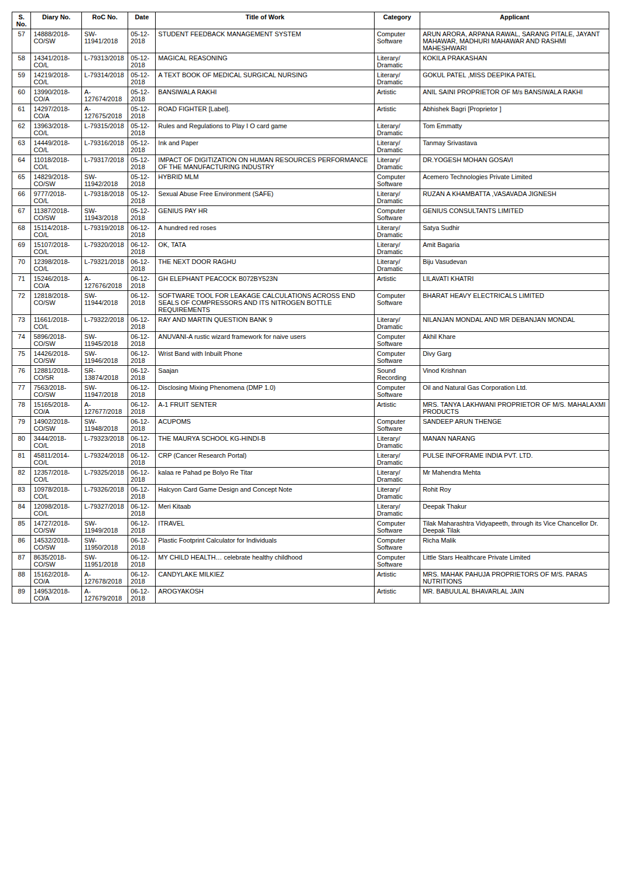| S. No. | Diary No. | RoC No. | Date | Title of Work | Category | Applicant |
| --- | --- | --- | --- | --- | --- | --- |
| 57 | 14888/2018-CO/SW | SW-11941/2018 | 05-12-2018 | STUDENT FEEDBACK MANAGEMENT SYSTEM | Computer Software | ARUN ARORA, ARPANA RAWAL, SARANG PITALE, JAYANT MAHAWAR, MADHURI MAHAWAR AND RASHMI MAHESHWARI |
| 58 | 14341/2018-CO/L | L-79313/2018 | 05-12-2018 | MAGICAL REASONING | Literary/ Dramatic | KOKILA PRAKASHAN |
| 59 | 14219/2018-CO/L | L-79314/2018 | 05-12-2018 | A TEXT BOOK OF MEDICAL SURGICAL NURSING | Literary/ Dramatic | GOKUL PATEL ,MISS DEEPIKA PATEL |
| 60 | 13990/2018-CO/A | A-127674/2018 | 05-12-2018 | BANSIWALA RAKHI | Artistic | ANIL SAINI PROPRIETOR OF M/s BANSIWALA RAKHI |
| 61 | 14297/2018-CO/A | A-127675/2018 | 05-12-2018 | ROAD FIGHTER [Label]. | Artistic | Abhishek Bagri [Proprietor ] |
| 62 | 13963/2018-CO/L | L-79315/2018 | 05-12-2018 | Rules and Regulations to Play I O card game | Literary/ Dramatic | Tom Emmatty |
| 63 | 14449/2018-CO/L | L-79316/2018 | 05-12-2018 | Ink and Paper | Literary/ Dramatic | Tanmay Srivastava |
| 64 | 11018/2018-CO/L | L-79317/2018 | 05-12-2018 | IMPACT OF DIGITIZATION ON HUMAN RESOURCES PERFORMANCE OF THE MANUFACTURING INDUSTRY | Literary/ Dramatic | DR.YOGESH MOHAN GOSAVI |
| 65 | 14829/2018-CO/SW | SW-11942/2018 | 05-12-2018 | HYBRID MLM | Computer Software | Acemero Technologies Private Limited |
| 66 | 9777/2018-CO/L | L-79318/2018 | 05-12-2018 | Sexual Abuse Free Environment (SAFE) | Literary/ Dramatic | RUZAN A KHAMBATTA ,VASAVADA JIGNESH |
| 67 | 11387/2018-CO/SW | SW-11943/2018 | 05-12-2018 | GENIUS PAY HR | Computer Software | GENIUS CONSULTANTS LIMITED |
| 68 | 15114/2018-CO/L | L-79319/2018 | 06-12-2018 | A hundred red roses | Literary/ Dramatic | Satya Sudhir |
| 69 | 15107/2018-CO/L | L-79320/2018 | 06-12-2018 | OK, TATA | Literary/ Dramatic | Amit Bagaria |
| 70 | 12398/2018-CO/L | L-79321/2018 | 06-12-2018 | THE NEXT DOOR RAGHU | Literary/ Dramatic | Biju Vasudevan |
| 71 | 15246/2018-CO/A | A-127676/2018 | 06-12-2018 | GH ELEPHANT PEACOCK B072BY523N | Artistic | LILAVATI KHATRI |
| 72 | 12818/2018-CO/SW | SW-11944/2018 | 06-12-2018 | SOFTWARE TOOL FOR LEAKAGE CALCULATIONS ACROSS END SEALS OF COMPRESSORS AND ITS NITROGEN BOTTLE REQUIREMENTS | Computer Software | BHARAT HEAVY ELECTRICALS LIMITED |
| 73 | 11661/2018-CO/L | L-79322/2018 | 06-12-2018 | RAY AND MARTIN QUESTION BANK 9 | Literary/ Dramatic | NILANJAN MONDAL AND MR DEBANJAN MONDAL |
| 74 | 5896/2018-CO/SW | SW-11945/2018 | 06-12-2018 | ANUVANI-A rustic wizard framework for naive users | Computer Software | Akhil Khare |
| 75 | 14426/2018-CO/SW | SW-11946/2018 | 06-12-2018 | Wrist Band with Inbuilt Phone | Computer Software | Divy Garg |
| 76 | 12881/2018-CO/SR | SR-13874/2018 | 06-12-2018 | Saajan | Sound Recording | Vinod Krishnan |
| 77 | 7563/2018-CO/SW | SW-11947/2018 | 06-12-2018 | Disclosing Mixing Phenomena (DMP 1.0) | Computer Software | Oil and Natural Gas Corporation Ltd. |
| 78 | 15165/2018-CO/A | A-127677/2018 | 06-12-2018 | A-1 FRUIT SENTER | Artistic | MRS. TANYA LAKHWANI PROPRIETOR OF M/S. MAHALAXMI PRODUCTS |
| 79 | 14902/2018-CO/SW | SW-11948/2018 | 06-12-2018 | ACUPOMS | Computer Software | SANDEEP ARUN THENGE |
| 80 | 3444/2018-CO/L | L-79323/2018 | 06-12-2018 | THE MAURYA SCHOOL KG-HINDI-B | Literary/ Dramatic | MANAN NARANG |
| 81 | 45811/2014-CO/L | L-79324/2018 | 06-12-2018 | CRP (Cancer Research Portal) | Literary/ Dramatic | PULSE INFOFRAME INDIA PVT. LTD. |
| 82 | 12357/2018-CO/L | L-79325/2018 | 06-12-2018 | kalaa re Pahad pe Bolyo Re Titar | Literary/ Dramatic | Mr Mahendra Mehta |
| 83 | 10978/2018-CO/L | L-79326/2018 | 06-12-2018 | Halcyon Card Game Design and Concept Note | Literary/ Dramatic | Rohit Roy |
| 84 | 12098/2018-CO/L | L-79327/2018 | 06-12-2018 | Meri Kitaab | Literary/ Dramatic | Deepak Thakur |
| 85 | 14727/2018-CO/SW | SW-11949/2018 | 06-12-2018 | ITRAVEL | Computer Software | Tilak Maharashtra Vidyapeeth, through its Vice Chancellor Dr. Deepak Tilak |
| 86 | 14532/2018-CO/SW | SW-11950/2018 | 06-12-2018 | Plastic Footprint Calculator for Individuals | Computer Software | Richa Malik |
| 87 | 8635/2018-CO/SW | SW-11951/2018 | 06-12-2018 | MY CHILD HEALTH… celebrate healthy childhood | Computer Software | Little Stars Healthcare Private Limited |
| 88 | 15162/2018-CO/A | A-127678/2018 | 06-12-2018 | CANDYLAKE MILKIEZ | Artistic | MRS. MAHAK PAHUJA PROPRIETORS OF M/S. PARAS NUTRITIONS |
| 89 | 14953/2018-CO/A | A-127679/2018 | 06-12-2018 | AROGYAKOSH | Artistic | MR. BABUULAL BHAVARLAL JAIN |